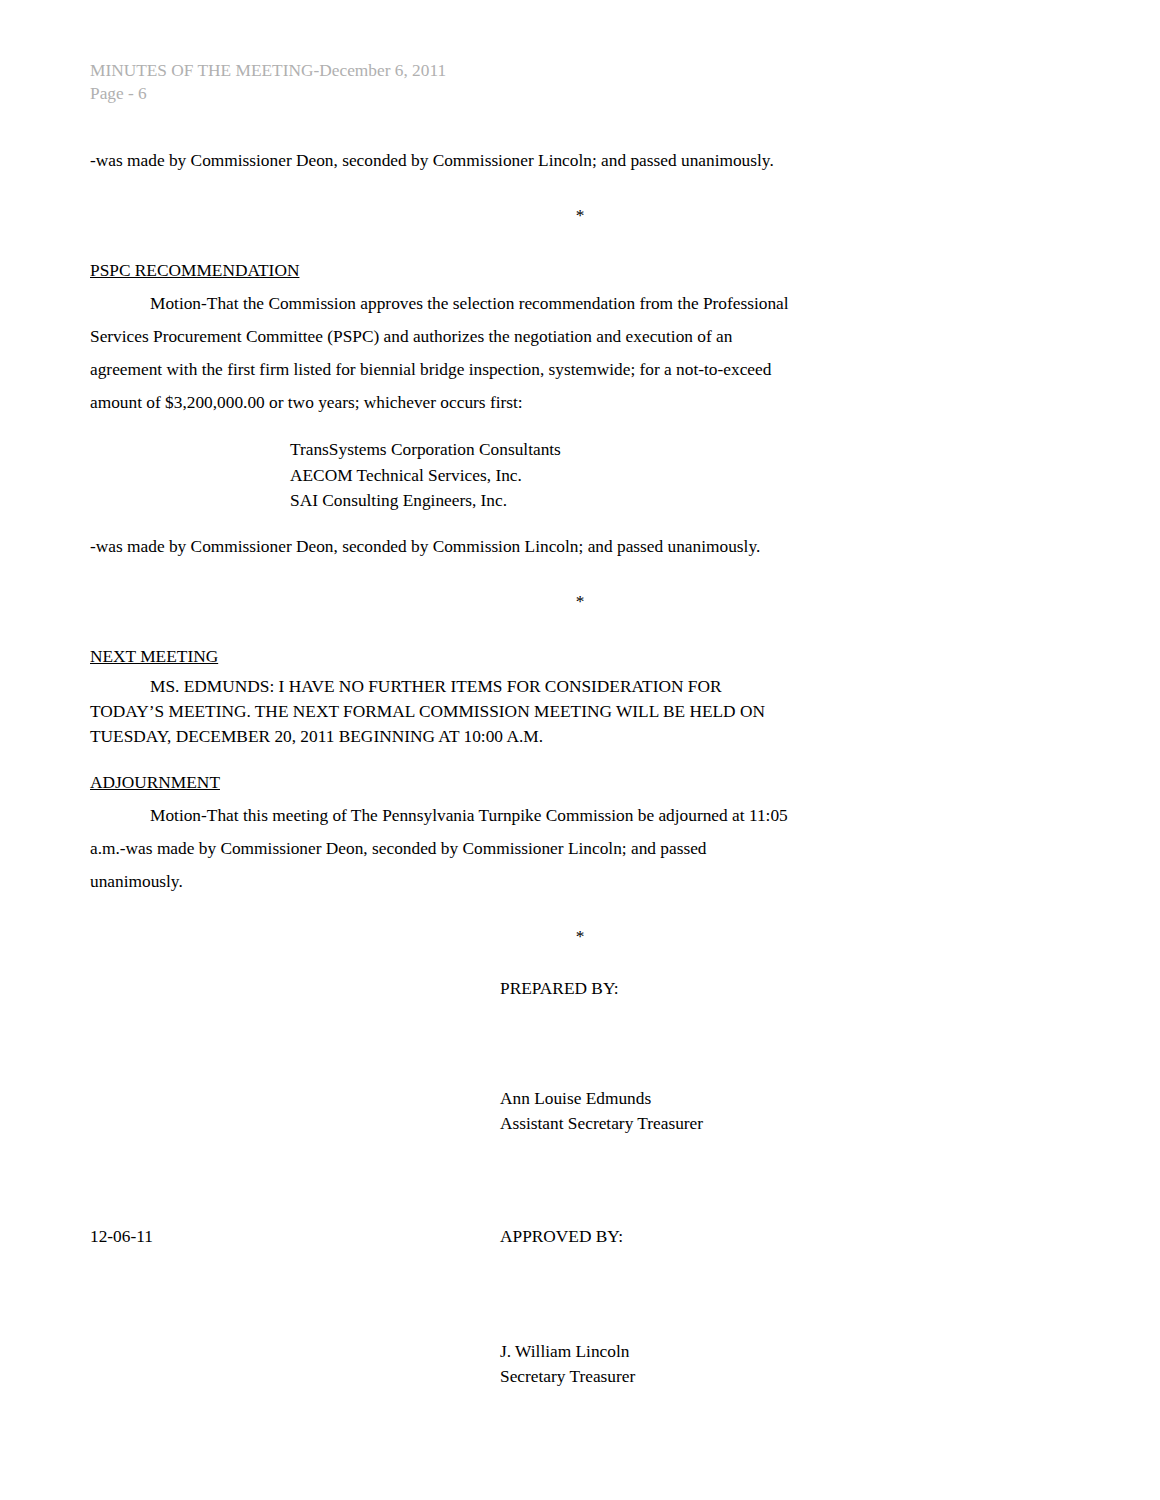MINUTES OF THE MEETING-December 6, 2011
Page - 6
-was made by Commissioner Deon, seconded by Commissioner Lincoln; and passed unanimously.
*
PSPC RECOMMENDATION
Motion-That the Commission approves the selection recommendation from the Professional
Services Procurement Committee (PSPC) and authorizes the negotiation and execution of an
agreement with the first firm listed for biennial bridge inspection, systemwide; for a not-to-exceed
amount of $3,200,000.00 or two years; whichever occurs first:
TransSystems Corporation Consultants
AECOM Technical Services, Inc.
SAI Consulting Engineers, Inc.
-was made by Commissioner Deon, seconded by Commission Lincoln; and passed unanimously.
*
NEXT MEETING
MS. EDMUNDS: I HAVE NO FURTHER ITEMS FOR CONSIDERATION FOR
TODAY’S MEETING. THE NEXT FORMAL COMMISSION MEETING WILL BE HELD ON
TUESDAY, DECEMBER 20, 2011 BEGINNING AT 10:00 A.M.
ADJOURNMENT
Motion-That this meeting of The Pennsylvania Turnpike Commission be adjourned at 11:05
a.m.-was made by Commissioner Deon, seconded by Commissioner Lincoln; and passed
unanimously.
*
PREPARED BY:
Ann Louise Edmunds
Assistant Secretary Treasurer
12-06-11
APPROVED BY:
J. William Lincoln
Secretary Treasurer